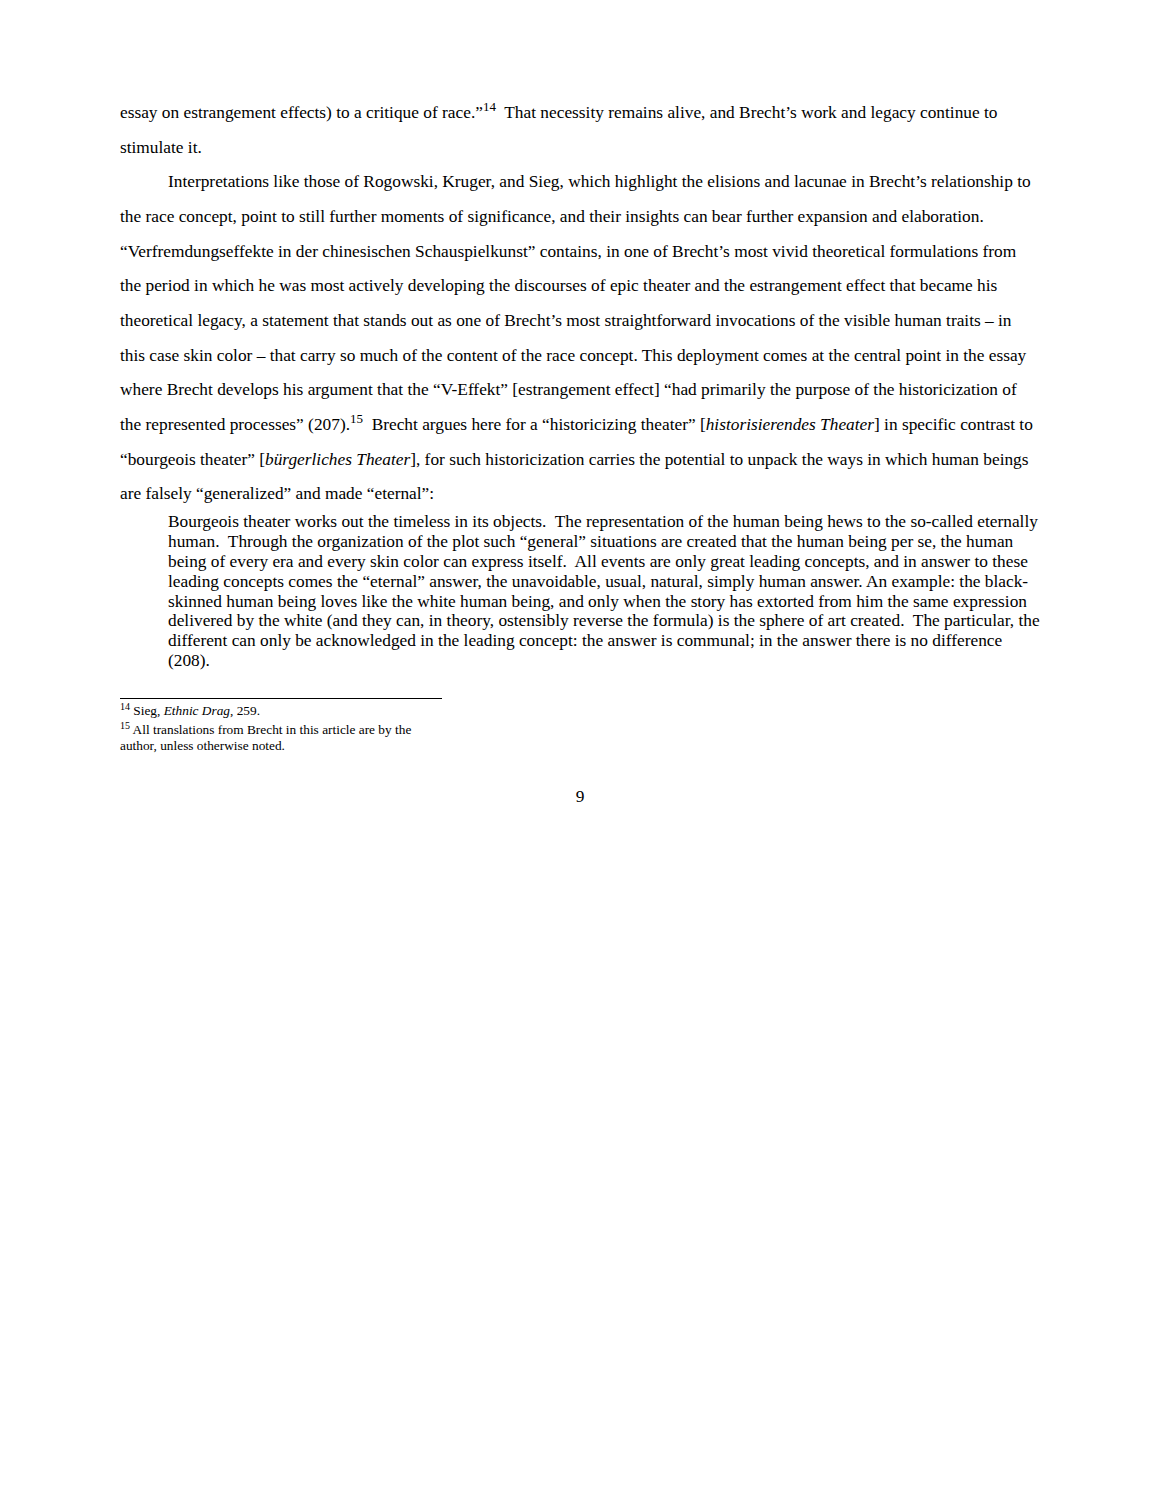essay on estrangement effects) to a critique of race.”14 That necessity remains alive, and Brecht’s work and legacy continue to stimulate it.
Interpretations like those of Rogowski, Kruger, and Sieg, which highlight the elisions and lacunae in Brecht’s relationship to the race concept, point to still further moments of significance, and their insights can bear further expansion and elaboration. “Verfremdungseffekte in der chinesischen Schauspielkunst” contains, in one of Brecht’s most vivid theoretical formulations from the period in which he was most actively developing the discourses of epic theater and the estrangement effect that became his theoretical legacy, a statement that stands out as one of Brecht’s most straightforward invocations of the visible human traits – in this case skin color – that carry so much of the content of the race concept. This deployment comes at the central point in the essay where Brecht develops his argument that the “V-Effekt” [estrangement effect] “had primarily the purpose of the historicization of the represented processes” (207).15 Brecht argues here for a “historicizing theater” [historisierendes Theater] in specific contrast to “bourgeois theater” [bürgerliches Theater], for such historicization carries the potential to unpack the ways in which human beings are falsely “generalized” and made “eternal”:
Bourgeois theater works out the timeless in its objects. The representation of the human being hews to the so-called eternally human. Through the organization of the plot such “general” situations are created that the human being per se, the human being of every era and every skin color can express itself. All events are only great leading concepts, and in answer to these leading concepts comes the “eternal” answer, the unavoidable, usual, natural, simply human answer. An example: the black-skinned human being loves like the white human being, and only when the story has extorted from him the same expression delivered by the white (and they can, in theory, ostensibly reverse the formula) is the sphere of art created. The particular, the different can only be acknowledged in the leading concept: the answer is communal; in the answer there is no difference (208).
14 Sieg, Ethnic Drag, 259.
15 All translations from Brecht in this article are by the author, unless otherwise noted.
9